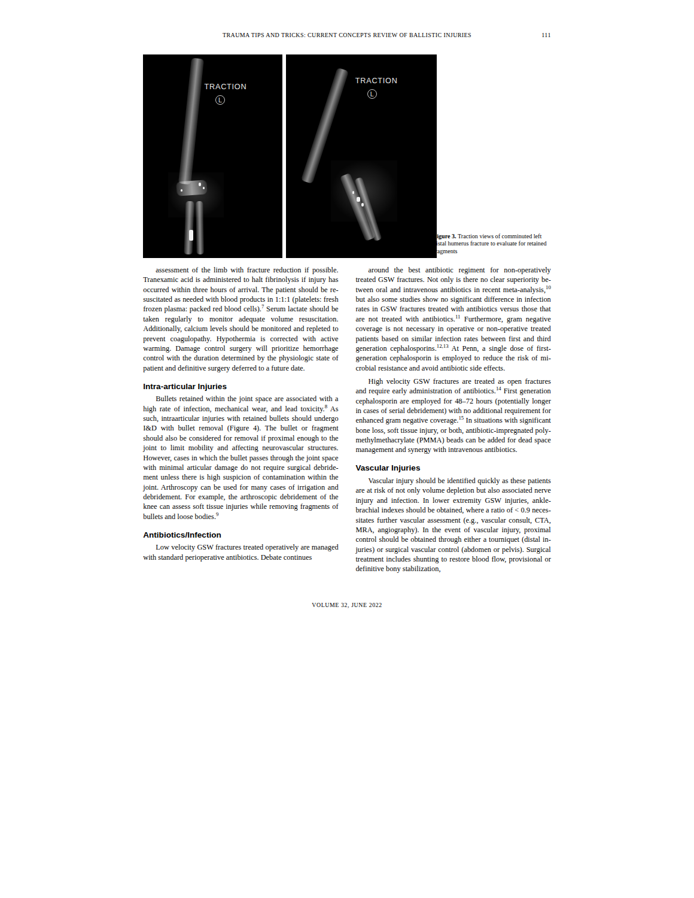TRAUMA TIPS AND TRICKS: CURRENT CONCEPTS REVIEW OF BALLISTIC INJURIES 111
TRACTION L
TRACTION L
Figure 3. Traction views of comminuted left distal humerus fracture to evaluate for retained fragments
assessment of the limb with fracture reduction if possible. Tranexamic acid is administered to halt fibrinolysis if injury has occurred within three hours of arrival. The patient should be resuscitated as needed with blood products in 1:1:1 (platelets: fresh frozen plasma: packed red blood cells).7 Serum lactate should be taken regularly to monitor adequate volume resuscitation. Additionally, calcium levels should be monitored and repleted to prevent coagulopathy. Hypothermia is corrected with active warming. Damage control surgery will prioritize hemorrhage control with the duration determined by the physiologic state of patient and definitive surgery deferred to a future date.
Intra-articular Injuries
Bullets retained within the joint space are associated with a high rate of infection, mechanical wear, and lead toxicity.8 As such, intraarticular injuries with retained bullets should undergo I&D with bullet removal (Figure 4). The bullet or fragment should also be considered for removal if proximal enough to the joint to limit mobility and affecting neurovascular structures. However, cases in which the bullet passes through the joint space with minimal articular damage do not require surgical debridement unless there is high suspicion of contamination within the joint. Arthroscopy can be used for many cases of irrigation and debridement. For example, the arthroscopic debridement of the knee can assess soft tissue injuries while removing fragments of bullets and loose bodies.9
Antibiotics/Infection
Low velocity GSW fractures treated operatively are managed with standard perioperative antibiotics. Debate continues
around the best antibiotic regiment for non-operatively treated GSW fractures. Not only is there no clear superiority between oral and intravenous antibiotics in recent meta-analysis,10 but also some studies show no significant difference in infection rates in GSW fractures treated with antibiotics versus those that are not treated with antibiotics.11 Furthermore, gram negative coverage is not necessary in operative or non-operative treated patients based on similar infection rates between first and third generation cephalosporins.12,13 At Penn, a single dose of first-generation cephalosporin is employed to reduce the risk of microbial resistance and avoid antibiotic side effects.
High velocity GSW fractures are treated as open fractures and require early administration of antibiotics.14 First generation cephalosporin are employed for 48–72 hours (potentially longer in cases of serial debridement) with no additional requirement for enhanced gram negative coverage.15 In situations with significant bone loss, soft tissue injury, or both, antibiotic-impregnated polymethylmethacrylate (PMMA) beads can be added for dead space management and synergy with intravenous antibiotics.
Vascular Injuries
Vascular injury should be identified quickly as these patients are at risk of not only volume depletion but also associated nerve injury and infection. In lower extremity GSW injuries, ankle-brachial indexes should be obtained, where a ratio of < 0.9 necessitates further vascular assessment (e.g., vascular consult, CTA, MRA, angiography). In the event of vascular injury, proximal control should be obtained through either a tourniquet (distal injuries) or surgical vascular control (abdomen or pelvis). Surgical treatment includes shunting to restore blood flow, provisional or definitive bony stabilization,
VOLUME 32, JUNE 2022